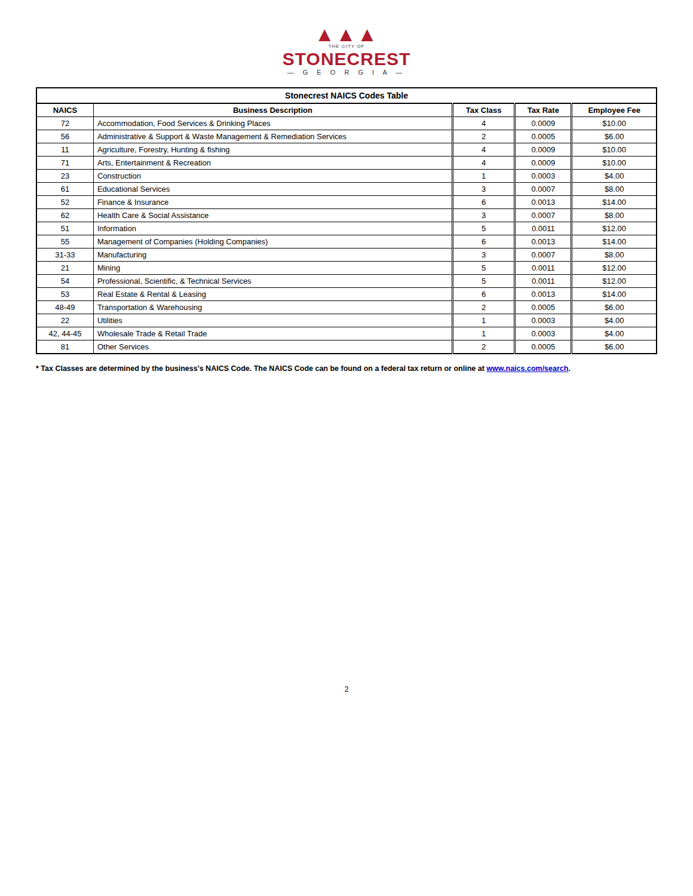▲▲▲
THE CITY OF
STONECREST
— G E O R G I A —
Stonecrest NAICS Codes Table
| NAICS | Business Description | Tax Class | Tax Rate | Employee Fee |
| --- | --- | --- | --- | --- |
| 72 | Accommodation, Food Services & Drinking Places | 4 | 0.0009 | $10.00 |
| 56 | Administrative & Support & Waste Management & Remediation Services | 2 | 0.0005 | $6.00 |
| 11 | Agriculture, Forestry, Hunting & fishing | 4 | 0.0009 | $10.00 |
| 71 | Arts, Entertainment & Recreation | 4 | 0.0009 | $10.00 |
| 23 | Construction | 1 | 0.0003 | $4.00 |
| 61 | Educational Services | 3 | 0.0007 | $8.00 |
| 52 | Finance & Insurance | 6 | 0.0013 | $14.00 |
| 62 | Health Care & Social Assistance | 3 | 0.0007 | $8.00 |
| 51 | Information | 5 | 0.0011 | $12.00 |
| 55 | Management of Companies (Holding Companies) | 6 | 0.0013 | $14.00 |
| 31-33 | Manufacturing | 3 | 0.0007 | $8.00 |
| 21 | Mining | 5 | 0.0011 | $12.00 |
| 54 | Professional, Scientific, & Technical Services | 5 | 0.0011 | $12.00 |
| 53 | Real Estate & Rental & Leasing | 6 | 0.0013 | $14.00 |
| 48-49 | Transportation & Warehousing | 2 | 0.0005 | $6.00 |
| 22 | Utilities | 1 | 0.0003 | $4.00 |
| 42, 44-45 | Wholesale Trade & Retail Trade | 1 | 0.0003 | $4.00 |
| 81 | Other Services | 2 | 0.0005 | $6.00 |
* Tax Classes are determined by the business's NAICS Code. The NAICS Code can be found on a federal tax return or online at www.naics.com/search.
2